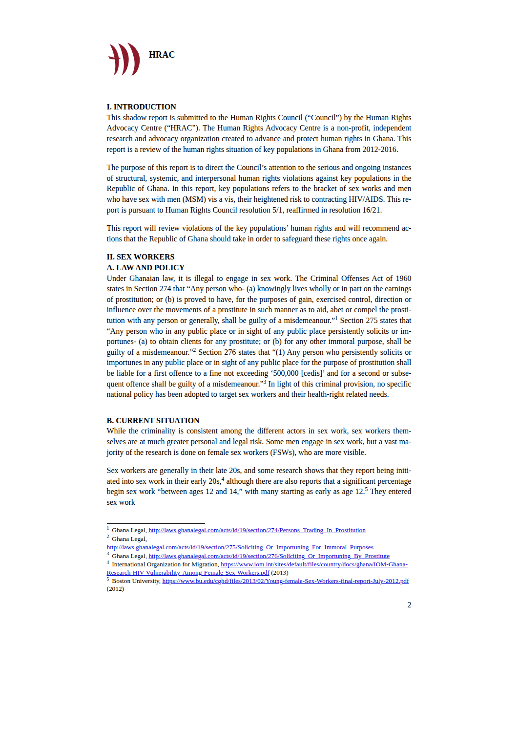HRAC
I. INTRODUCTION
This shadow report is submitted to the Human Rights Council (“Council”) by the Human Rights Advocacy Centre (“HRAC”). The Human Rights Advocacy Centre is a non-profit, independent research and advocacy organization created to advance and protect human rights in Ghana. This report is a review of the human rights situation of key populations in Ghana from 2012-2016.
The purpose of this report is to direct the Council’s attention to the serious and ongoing instances of structural, systemic, and interpersonal human rights violations against key populations in the Republic of Ghana. In this report, key populations refers to the bracket of sex works and men who have sex with men (MSM) vis a vis, their heightened risk to contracting HIV/AIDS. This report is pursuant to Human Rights Council resolution 5/1, reaffirmed in resolution 16/21.
This report will review violations of the key populations’ human rights and will recommend actions that the Republic of Ghana should take in order to safeguard these rights once again.
II. SEX WORKERS
A. LAW AND POLICY
Under Ghanaian law, it is illegal to engage in sex work. The Criminal Offenses Act of 1960 states in Section 274 that “Any person who- (a) knowingly lives wholly or in part on the earnings of prostitution; or (b) is proved to have, for the purposes of gain, exercised control, direction or influence over the movements of a prostitute in such manner as to aid, abet or compel the prostitution with any person or generally, shall be guilty of a misdemeanour.”1 Section 275 states that “Any person who in any public place or in sight of any public place persistently solicits or importunes- (a) to obtain clients for any prostitute; or (b) for any other immoral purpose, shall be guilty of a misdemeanour.”2 Section 276 states that “(1) Any person who persistently solicits or importunes in any public place or in sight of any public place for the purpose of prostitution shall be liable for a first offence to a fine not exceeding ‘500,000 [cedis]’ and for a second or subsequent offence shall be guilty of a misdemeanour.”3 In light of this criminal provision, no specific national policy has been adopted to target sex workers and their health-right related needs.
B. CURRENT SITUATION
While the criminality is consistent among the different actors in sex work, sex workers themselves are at much greater personal and legal risk. Some men engage in sex work, but a vast majority of the research is done on female sex workers (FSWs), who are more visible.
Sex workers are generally in their late 20s, and some research shows that they report being initiated into sex work in their early 20s,4 although there are also reports that a significant percentage begin sex work “between ages 12 and 14,” with many starting as early as age 12.5 They entered sex work
1 Ghana Legal, http://laws.ghanalegal.com/acts/id/19/section/274/Persons_Trading_In_Prostitution
2 Ghana Legal,
http://laws.ghanalegal.com/acts/id/19/section/275/Soliciting_Or_Importuning_For_Immoral_Purposes
3 Ghana Legal, http://laws.ghanalegal.com/acts/id/19/section/276/Soliciting_Or_Importuning_By_Prostitute
4 International Organization for Migration, https://www.iom.int/sites/default/files/country/docs/ghana/IOM-Ghana-Research-HIV-Vulnerability-Among-Female-Sex-Workers.pdf (2013)
5 Boston University, https://www.bu.edu/cghd/files/2013/02/Young-female-Sex-Workers-final-report-July-2012.pdf (2012)
2